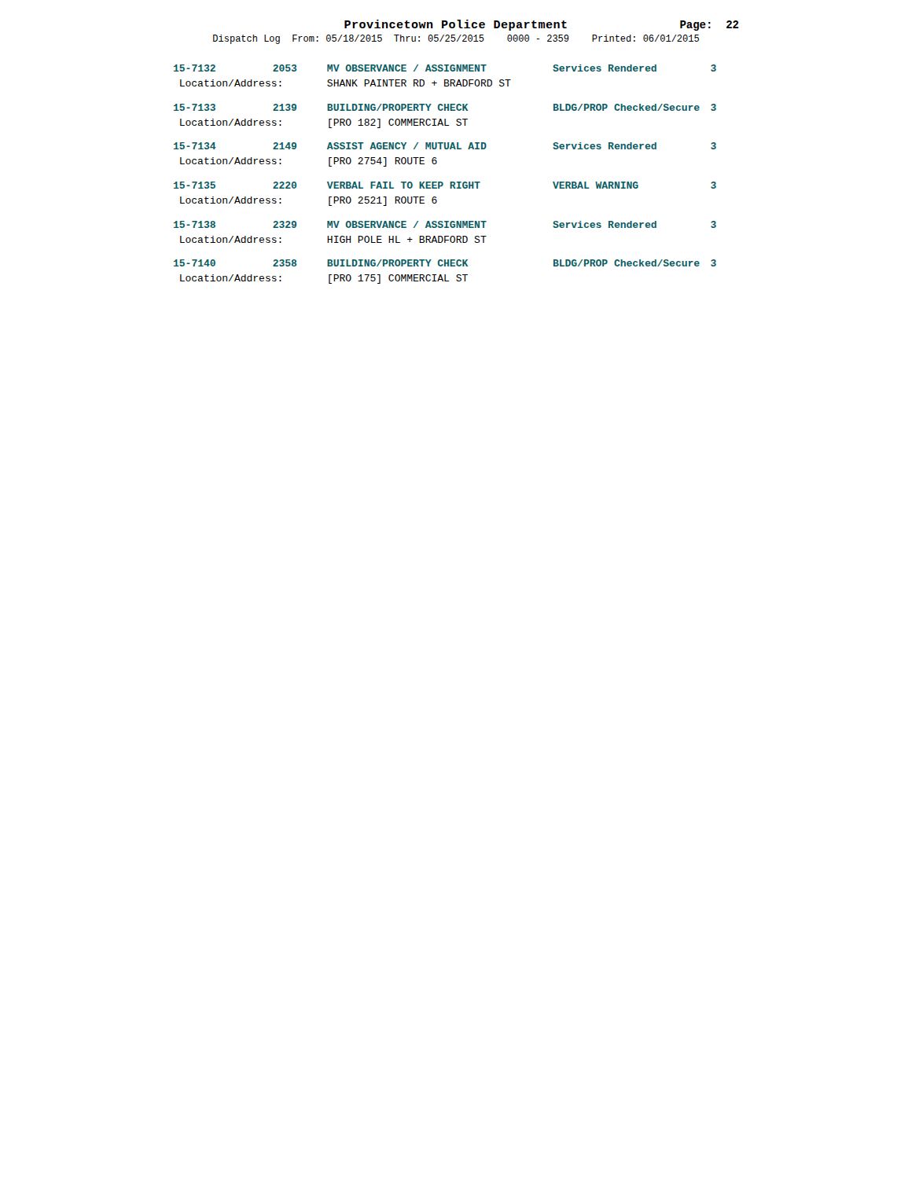Provincetown Police Department Page: 22
Dispatch Log From: 05/18/2015 Thru: 05/25/2015 0000 - 2359 Printed: 06/01/2015
| 15-7132 | 2053 | MV OBSERVANCE / ASSIGNMENT | Services Rendered | 3 |
| Location/Address: | SHANK PAINTER RD + BRADFORD ST |
| 15-7133 | 2139 | BUILDING/PROPERTY CHECK | BLDG/PROP Checked/Secure | 3 |
| Location/Address: | [PRO 182] COMMERCIAL ST |
| 15-7134 | 2149 | ASSIST AGENCY / MUTUAL AID | Services Rendered | 3 |
| Location/Address: | [PRO 2754] ROUTE 6 |
| 15-7135 | 2220 | VERBAL FAIL TO KEEP RIGHT | VERBAL WARNING | 3 |
| Location/Address: | [PRO 2521] ROUTE 6 |
| 15-7138 | 2329 | MV OBSERVANCE / ASSIGNMENT | Services Rendered | 3 |
| Location/Address: | HIGH POLE HL + BRADFORD ST |
| 15-7140 | 2358 | BUILDING/PROPERTY CHECK | BLDG/PROP Checked/Secure | 3 |
| Location/Address: | [PRO 175] COMMERCIAL ST |